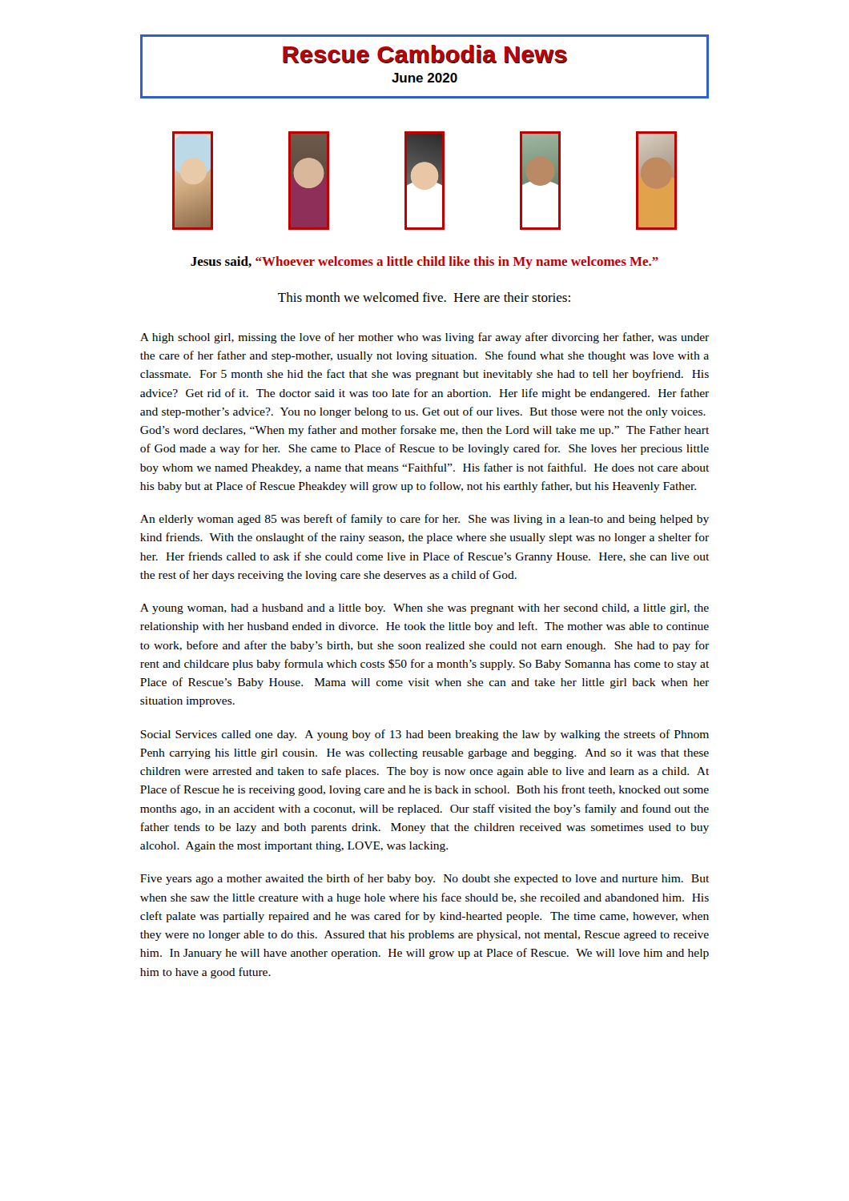Rescue Cambodia News
June 2020
Jesus said, “Whoever welcomes a little child like this in My name welcomes Me.”
This month we welcomed five. Here are their stories:
A high school girl, missing the love of her mother who was living far away after divorcing her father, was under the care of her father and step-mother, usually not loving situation. She found what she thought was love with a classmate. For 5 month she hid the fact that she was pregnant but inevitably she had to tell her boyfriend. His advice? Get rid of it. The doctor said it was too late for an abortion. Her life might be endangered. Her father and step-mother’s advice?. You no longer belong to us. Get out of our lives. But those were not the only voices. God’s word declares, “When my father and mother forsake me, then the Lord will take me up.” The Father heart of God made a way for her. She came to Place of Rescue to be lovingly cared for. She loves her precious little boy whom we named Pheakdey, a name that means “Faithful”. His father is not faithful. He does not care about his baby but at Place of Rescue Pheakdey will grow up to follow, not his earthly father, but his Heavenly Father.
An elderly woman aged 85 was bereft of family to care for her. She was living in a lean-to and being helped by kind friends. With the onslaught of the rainy season, the place where she usually slept was no longer a shelter for her. Her friends called to ask if she could come live in Place of Rescue’s Granny House. Here, she can live out the rest of her days receiving the loving care she deserves as a child of God.
A young woman, had a husband and a little boy. When she was pregnant with her second child, a little girl, the relationship with her husband ended in divorce. He took the little boy and left. The mother was able to continue to work, before and after the baby’s birth, but she soon realized she could not earn enough. She had to pay for rent and childcare plus baby formula which costs $50 for a month’s supply. So Baby Somanna has come to stay at Place of Rescue’s Baby House. Mama will come visit when she can and take her little girl back when her situation improves.
Social Services called one day. A young boy of 13 had been breaking the law by walking the streets of Phnom Penh carrying his little girl cousin. He was collecting reusable garbage and begging. And so it was that these children were arrested and taken to safe places. The boy is now once again able to live and learn as a child. At Place of Rescue he is receiving good, loving care and he is back in school. Both his front teeth, knocked out some months ago, in an accident with a coconut, will be replaced. Our staff visited the boy’s family and found out the father tends to be lazy and both parents drink. Money that the children received was sometimes used to buy alcohol. Again the most important thing, LOVE, was lacking.
Five years ago a mother awaited the birth of her baby boy. No doubt she expected to love and nurture him. But when she saw the little creature with a huge hole where his face should be, she recoiled and abandoned him. His cleft palate was partially repaired and he was cared for by kind-hearted people. The time came, however, when they were no longer able to do this. Assured that his problems are physical, not mental, Rescue agreed to receive him. In January he will have another operation. He will grow up at Place of Rescue. We will love him and help him to have a good future.